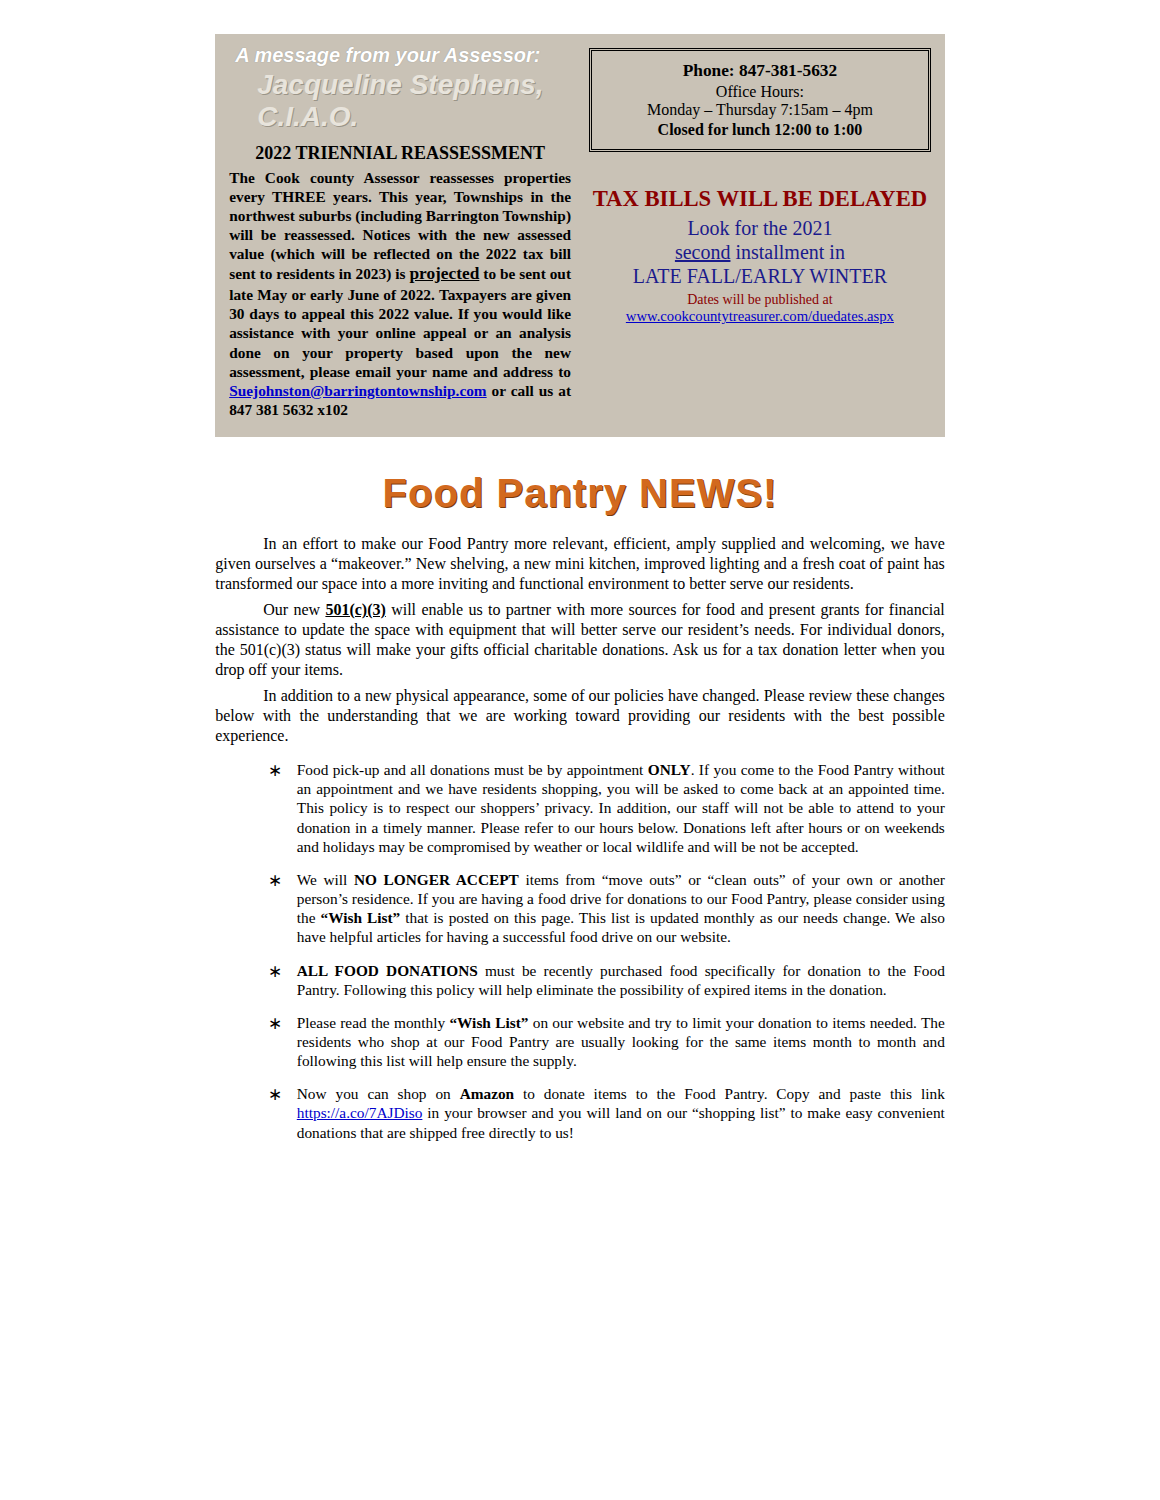A message from your Assessor:
Jacqueline Stephens, C.I.A.O.
2022 TRIENNIAL REASSESSMENT
The Cook county Assessor reassesses properties every THREE years. This year, Townships in the northwest suburbs (including Barrington Township) will be reassessed. Notices with the new assessed value (which will be reflected on the 2022 tax bill sent to residents in 2023) is projected to be sent out late May or early June of 2022. Taxpayers are given 30 days to appeal this 2022 value. If you would like assistance with your online appeal or an analysis done on your property based upon the new assessment, please email your name and address to Suejohnston@barringtontownship.com or call us at 847 381 5632 x102
Phone: 847-381-5632
Office Hours:
Monday – Thursday 7:15am – 4pm
Closed for lunch 12:00 to 1:00
TAX BILLS WILL BE DELAYED
Look for the 2021
second installment in
LATE FALL/EARLY WINTER
Dates will be published at
www.cookcountytreasurer.com/duedates.aspx
Food Pantry NEWS!
In an effort to make our Food Pantry more relevant, efficient, amply supplied and welcoming, we have given ourselves a “makeover.” New shelving, a new mini kitchen, improved lighting and a fresh coat of paint has transformed our space into a more inviting and functional environment to better serve our residents.
Our new 501(c)(3) will enable us to partner with more sources for food and present grants for financial assistance to update the space with equipment that will better serve our resident’s needs. For individual donors, the 501(c)(3) status will make your gifts official charitable donations. Ask us for a tax donation letter when you drop off your items.
In addition to a new physical appearance, some of our policies have changed. Please review these changes below with the understanding that we are working toward providing our residents with the best possible experience.
Food pick-up and all donations must be by appointment ONLY. If you come to the Food Pantry without an appointment and we have residents shopping, you will be asked to come back at an appointed time. This policy is to respect our shoppers’ privacy. In addition, our staff will not be able to attend to your donation in a timely manner. Please refer to our hours below. Donations left after hours or on weekends and holidays may be compromised by weather or local wildlife and will be not be accepted.
We will NO LONGER ACCEPT items from “move outs” or “clean outs” of your own or another person’s residence. If you are having a food drive for donations to our Food Pantry, please consider using the “Wish List” that is posted on this page. This list is updated monthly as our needs change. We also have helpful articles for having a successful food drive on our website.
ALL FOOD DONATIONS must be recently purchased food specifically for donation to the Food Pantry. Following this policy will help eliminate the possibility of expired items in the donation.
Please read the monthly “Wish List” on our website and try to limit your donation to items needed. The residents who shop at our Food Pantry are usually looking for the same items month to month and following this list will help ensure the supply.
Now you can shop on Amazon to donate items to the Food Pantry. Copy and paste this link https://a.co/7AJDiso in your browser and you will land on our “shopping list” to make easy convenient donations that are shipped free directly to us!